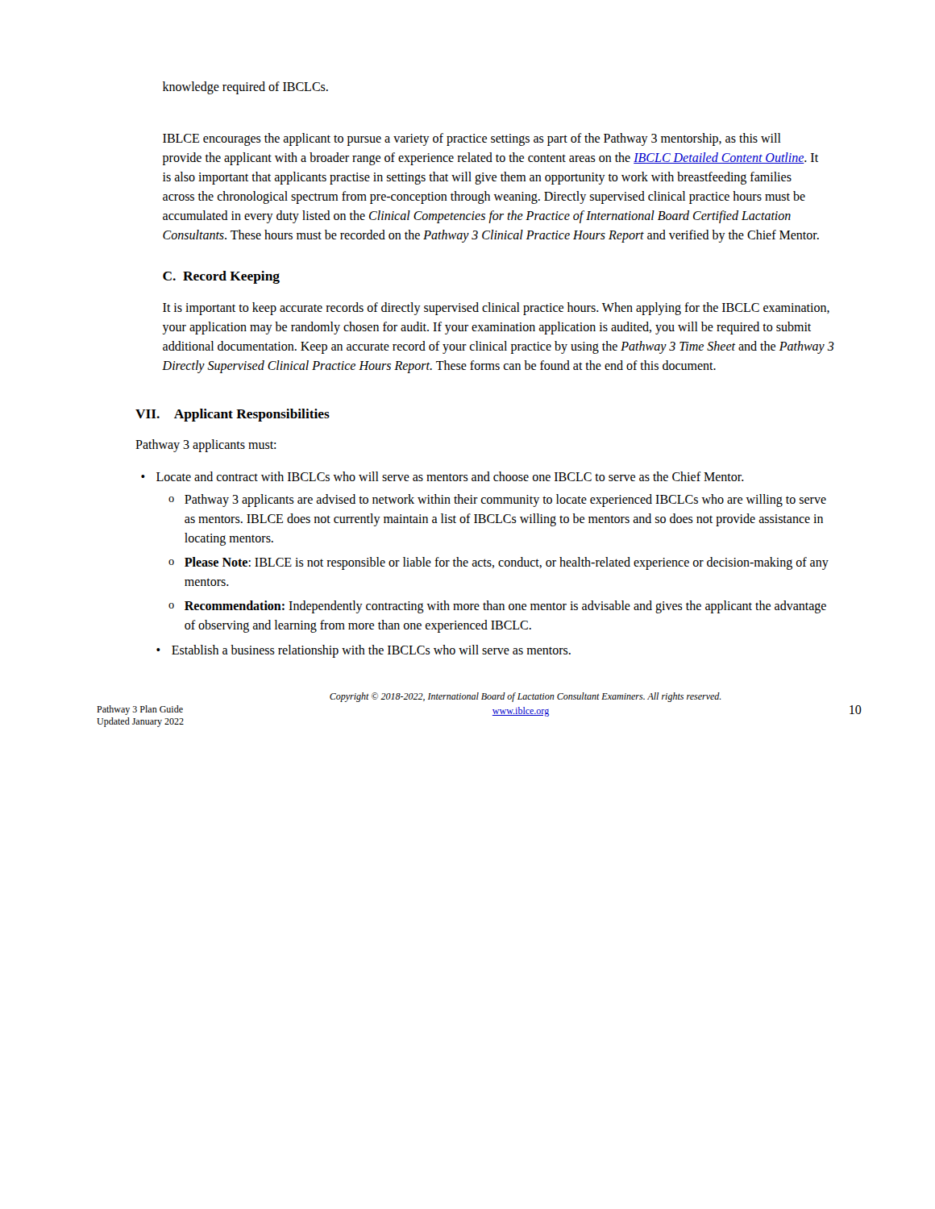knowledge required of IBCLCs.
IBLCE encourages the applicant to pursue a variety of practice settings as part of the Pathway 3 mentorship, as this will provide the applicant with a broader range of experience related to the content areas on the IBCLC Detailed Content Outline. It is also important that applicants practise in settings that will give them an opportunity to work with breastfeeding families across the chronological spectrum from pre-conception through weaning. Directly supervised clinical practice hours must be accumulated in every duty listed on the Clinical Competencies for the Practice of International Board Certified Lactation Consultants. These hours must be recorded on the Pathway 3 Clinical Practice Hours Report and verified by the Chief Mentor.
C. Record Keeping
It is important to keep accurate records of directly supervised clinical practice hours. When applying for the IBCLC examination, your application may be randomly chosen for audit. If your examination application is audited, you will be required to submit additional documentation. Keep an accurate record of your clinical practice by using the Pathway 3 Time Sheet and the Pathway 3 Directly Supervised Clinical Practice Hours Report. These forms can be found at the end of this document.
VII. Applicant Responsibilities
Pathway 3 applicants must:
Locate and contract with IBCLCs who will serve as mentors and choose one IBCLC to serve as the Chief Mentor.
Pathway 3 applicants are advised to network within their community to locate experienced IBCLCs who are willing to serve as mentors. IBLCE does not currently maintain a list of IBCLCs willing to be mentors and so does not provide assistance in locating mentors.
Please Note: IBLCE is not responsible or liable for the acts, conduct, or health-related experience or decision-making of any mentors.
Recommendation: Independently contracting with more than one mentor is advisable and gives the applicant the advantage of observing and learning from more than one experienced IBCLC.
Establish a business relationship with the IBCLCs who will serve as mentors.
Copyright © 2018-2022, International Board of Lactation Consultant Examiners. All rights reserved.
Pathway 3 Plan Guide
Updated January 2022
www.iblce.org
10